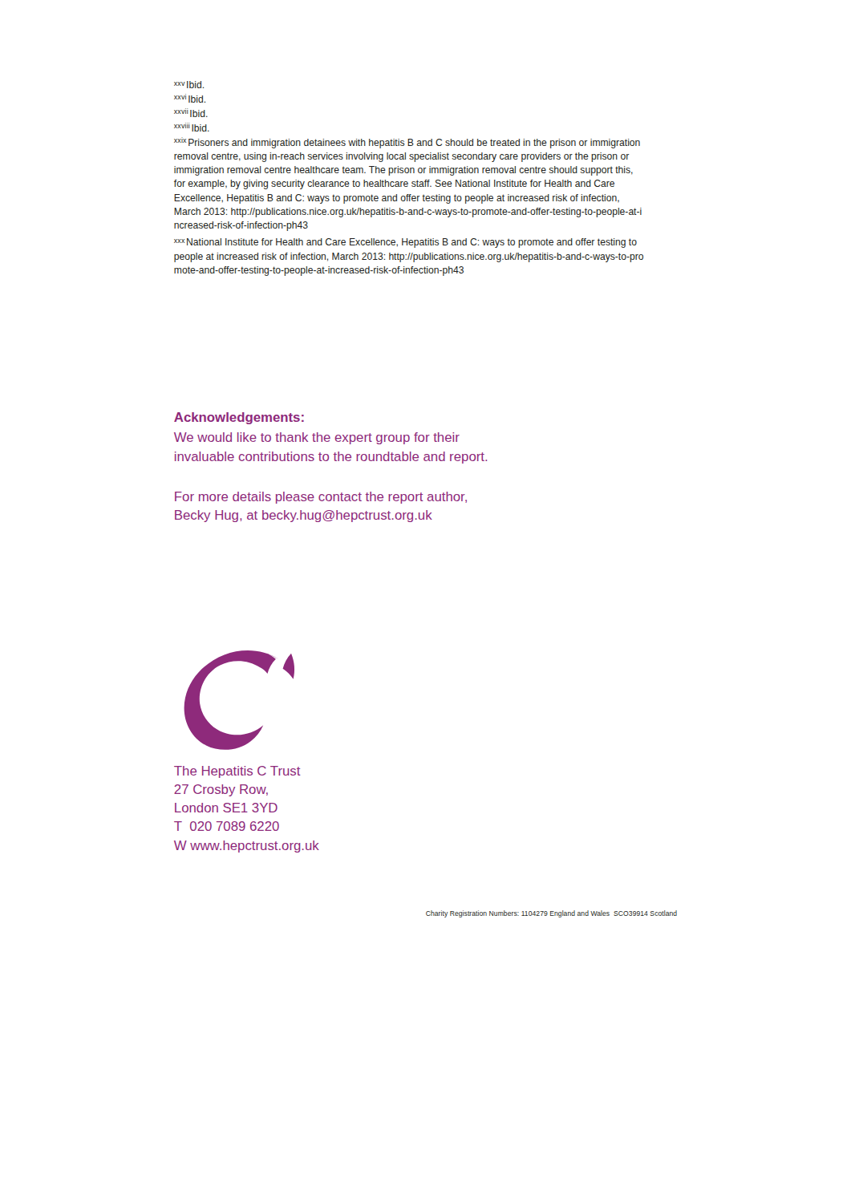xxvIbid.
xxviIbid.
xxviiIbid.
xxviiiIbid.
xxixPrisoners and immigration detainees with hepatitis B and C should be treated in the prison or immigration removal centre, using in-reach services involving local specialist secondary care providers or the prison or immigration removal centre healthcare team. The prison or immigration removal centre should support this, for example, by giving security clearance to healthcare staff. See National Institute for Health and Care Excellence, Hepatitis B and C: ways to promote and offer testing to people at increased risk of infection, March 2013: http://publications.nice.org.uk/hepatitis-b-and-c-ways-to-promote-and-offer-testing-to-people-at-increased-risk-of-infection-ph43
xxxNational Institute for Health and Care Excellence, Hepatitis B and C: ways to promote and offer testing to people at increased risk of infection, March 2013: http://publications.nice.org.uk/hepatitis-b-and-c-ways-to-promote-and-offer-testing-to-people-at-increased-risk-of-infection-ph43
Acknowledgements:
We would like to thank the expert group for their
invaluable contributions to the roundtable and report.
For more details please contact the report author,
Becky Hug, at becky.hug@hepctrust.org.uk
The Hepatitis C Trust
27 Crosby Row,
London SE1 3YD
T 020 7089 6220
W www.hepctrust.org.uk
Charity Registration Numbers: 1104279 England and Wales SCO39914 Scotland